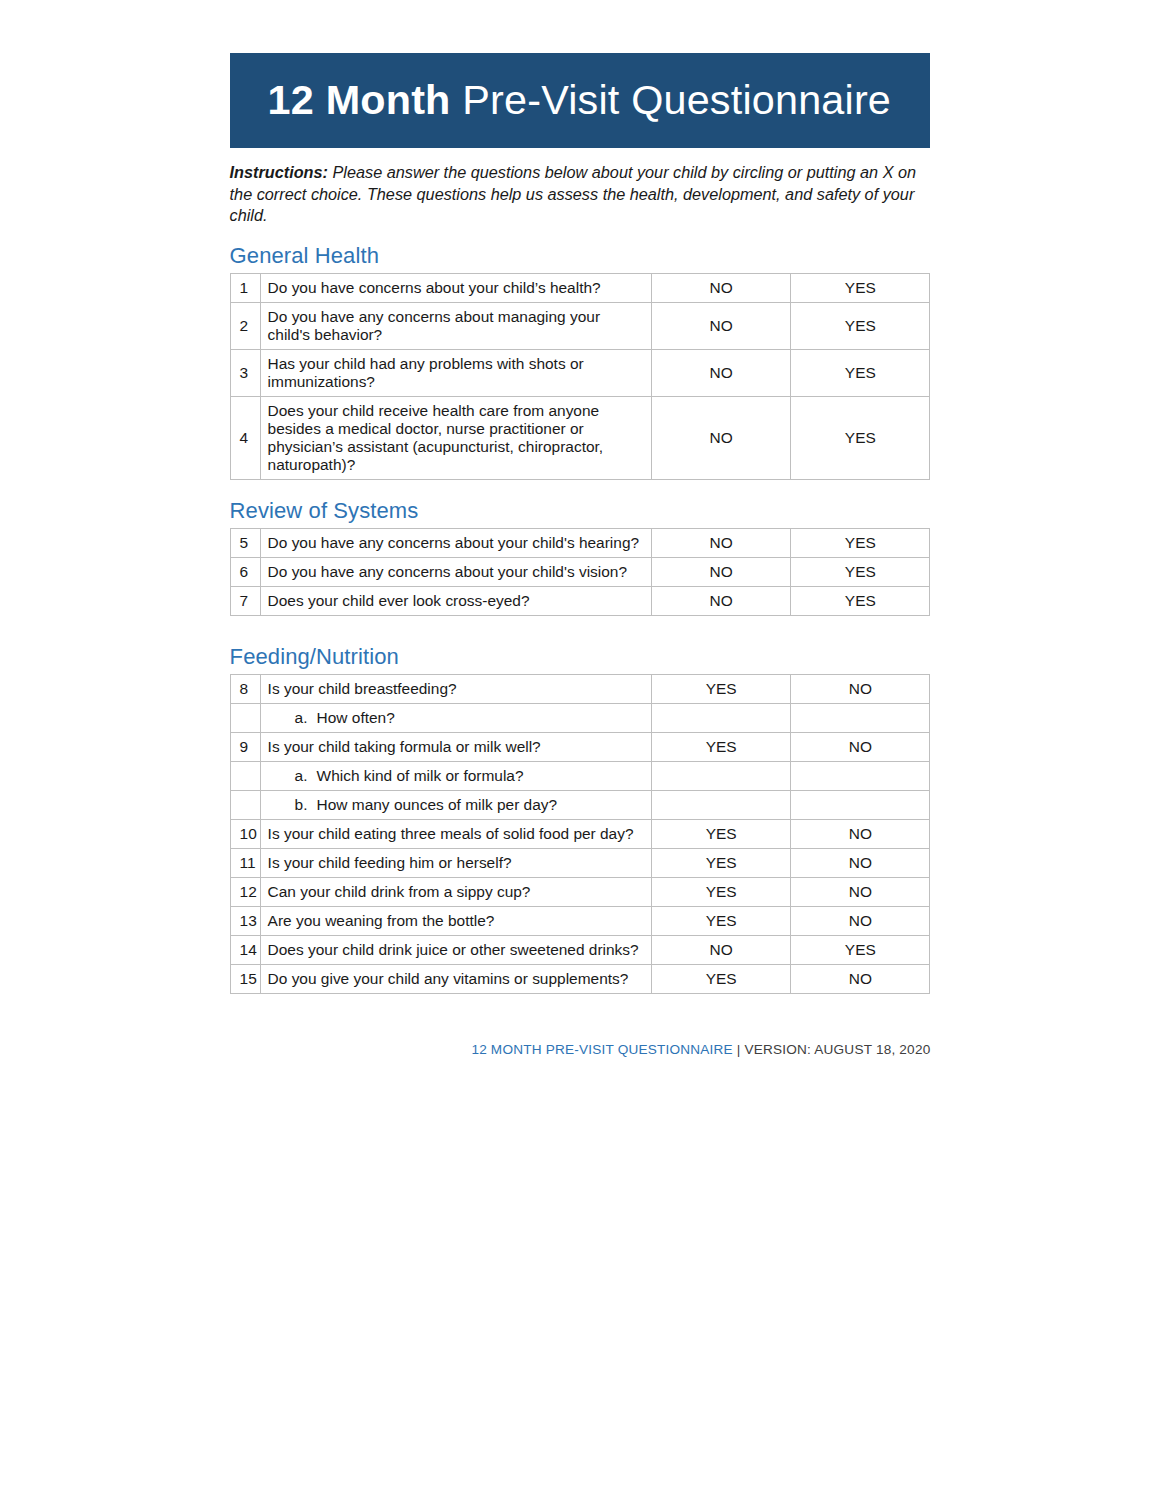12 Month Pre-Visit Questionnaire
Instructions: Please answer the questions below about your child by circling or putting an X on the correct choice. These questions help us assess the health, development, and safety of your child.
General Health
| 1 | Do you have concerns about your child’s health? | NO | YES |
| 2 | Do you have any concerns about managing your child's behavior? | NO | YES |
| 3 | Has your child had any problems with shots or immunizations? | NO | YES |
| 4 | Does your child receive health care from anyone besides a medical doctor, nurse practitioner or physician’s assistant (acupuncturist, chiropractor, naturopath)? | NO | YES |
Review of Systems
| 5 | Do you have any concerns about your child's hearing? | NO | YES |
| 6 | Do you have any concerns about your child's vision? | NO | YES |
| 7 | Does your child ever look cross-eyed? | NO | YES |
Feeding/Nutrition
| 8 | Is your child breastfeeding? | YES | NO |
| | a. How often? | | |
| 9 | Is your child taking formula or milk well? | YES | NO |
| | a. Which kind of milk or formula? | | |
| | b. How many ounces of milk per day? | | |
| 10 | Is your child eating three meals of solid food per day? | YES | NO |
| 11 | Is your child feeding him or herself? | YES | NO |
| 12 | Can your child drink from a sippy cup? | YES | NO |
| 13 | Are you weaning from the bottle? | YES | NO |
| 14 | Does your child drink juice or other sweetened drinks? | NO | YES |
| 15 | Do you give your child any vitamins or supplements? | YES | NO |
12 MONTH PRE-VISIT QUESTIONNAIRE | VERSION: AUGUST 18, 2020